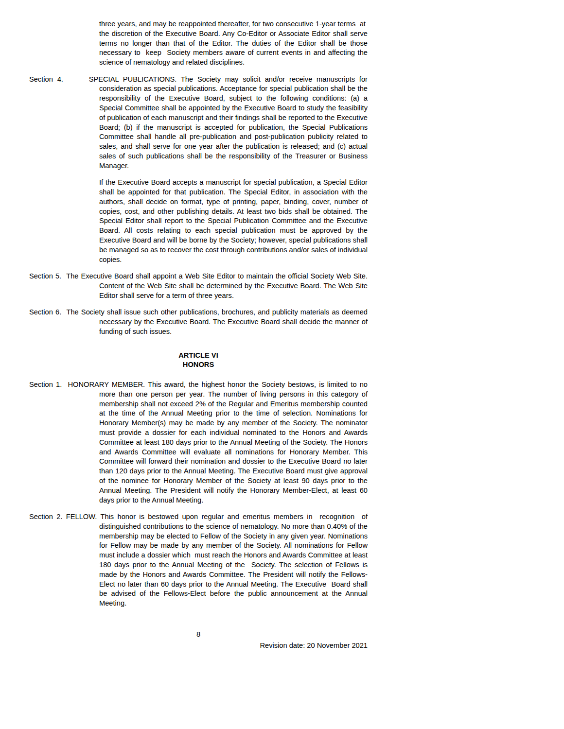three years, and may be reappointed thereafter, for two consecutive 1-year terms at the discretion of the Executive Board. Any Co-Editor or Associate Editor shall serve terms no longer than that of the Editor. The duties of the Editor shall be those necessary to keep Society members aware of current events in and affecting the science of nematology and related disciplines.
Section 4. SPECIAL PUBLICATIONS. The Society may solicit and/or receive manuscripts for consideration as special publications. Acceptance for special publication shall be the responsibility of the Executive Board, subject to the following conditions: (a) a Special Committee shall be appointed by the Executive Board to study the feasibility of publication of each manuscript and their findings shall be reported to the Executive Board; (b) if the manuscript is accepted for publication, the Special Publications Committee shall handle all pre-publication and post-publication publicity related to sales, and shall serve for one year after the publication is released; and (c) actual sales of such publications shall be the responsibility of the Treasurer or Business Manager.
If the Executive Board accepts a manuscript for special publication, a Special Editor shall be appointed for that publication. The Special Editor, in association with the authors, shall decide on format, type of printing, paper, binding, cover, number of copies, cost, and other publishing details. At least two bids shall be obtained. The Special Editor shall report to the Special Publication Committee and the Executive Board. All costs relating to each special publication must be approved by the Executive Board and will be borne by the Society; however, special publications shall be managed so as to recover the cost through contributions and/or sales of individual copies.
Section 5. The Executive Board shall appoint a Web Site Editor to maintain the official Society Web Site. Content of the Web Site shall be determined by the Executive Board. The Web Site Editor shall serve for a term of three years.
Section 6. The Society shall issue such other publications, brochures, and publicity materials as deemed necessary by the Executive Board. The Executive Board shall decide the manner of funding of such issues.
ARTICLE VI
HONORS
Section 1. HONORARY MEMBER. This award, the highest honor the Society bestows, is limited to no more than one person per year. The number of living persons in this category of membership shall not exceed 2% of the Regular and Emeritus membership counted at the time of the Annual Meeting prior to the time of selection. Nominations for Honorary Member(s) may be made by any member of the Society. The nominator must provide a dossier for each individual nominated to the Honors and Awards Committee at least 180 days prior to the Annual Meeting of the Society. The Honors and Awards Committee will evaluate all nominations for Honorary Member. This Committee will forward their nomination and dossier to the Executive Board no later than 120 days prior to the Annual Meeting. The Executive Board must give approval of the nominee for Honorary Member of the Society at least 90 days prior to the Annual Meeting. The President will notify the Honorary Member-Elect, at least 60 days prior to the Annual Meeting.
Section 2. FELLOW. This honor is bestowed upon regular and emeritus members in recognition of distinguished contributions to the science of nematology. No more than 0.40% of the membership may be elected to Fellow of the Society in any given year. Nominations for Fellow may be made by any member of the Society. All nominations for Fellow must include a dossier which must reach the Honors and Awards Committee at least 180 days prior to the Annual Meeting of the Society. The selection of Fellows is made by the Honors and Awards Committee. The President will notify the Fellows-Elect no later than 60 days prior to the Annual Meeting. The Executive Board shall be advised of the Fellows-Elect before the public announcement at the Annual Meeting.
8
Revision date: 20 November 2021